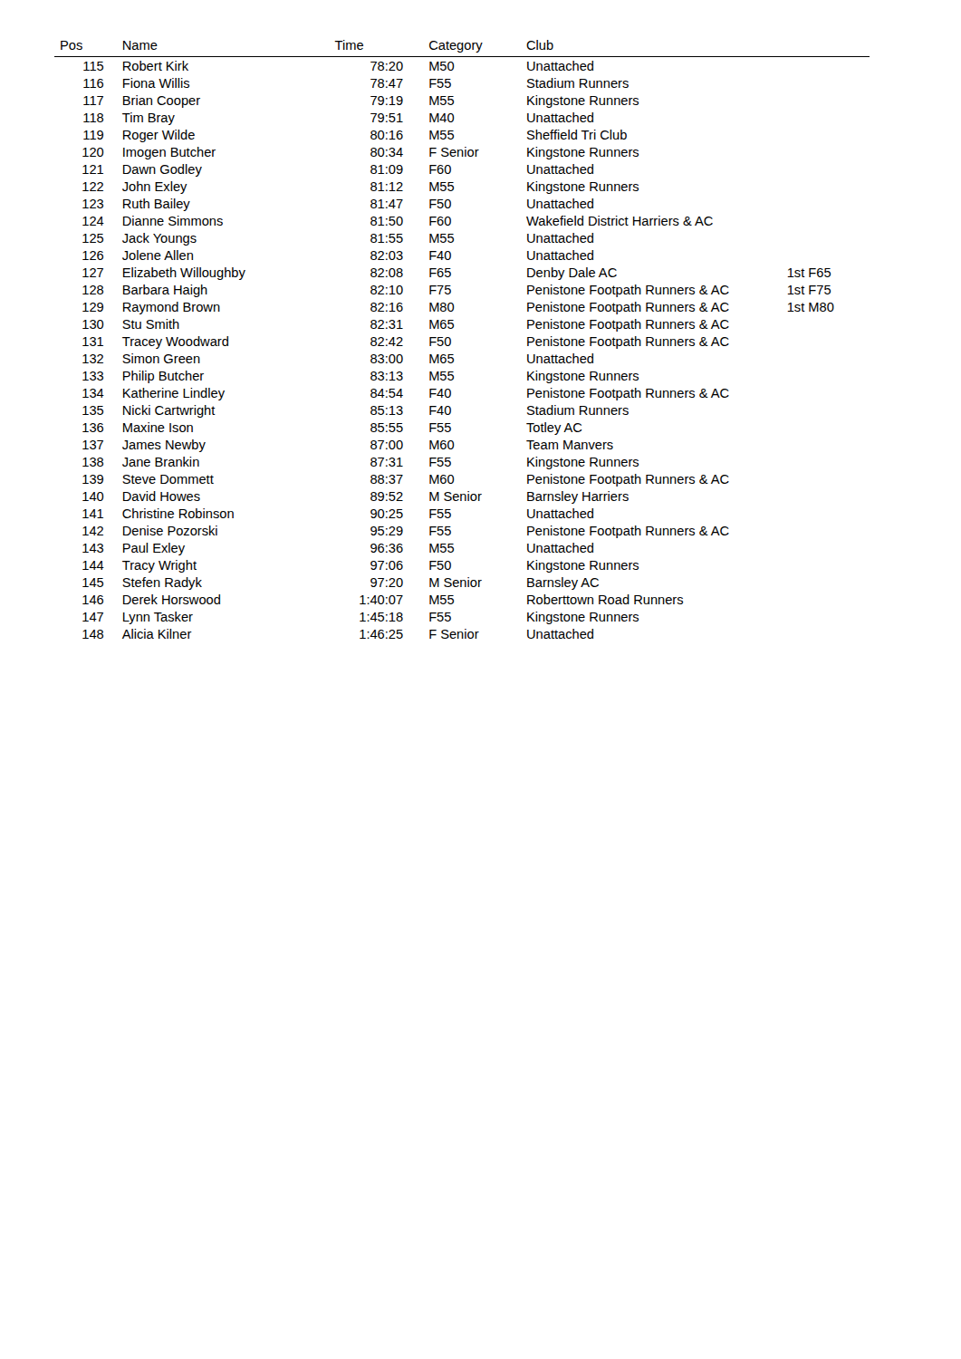| Pos | Name | Time | Category | Club | |
| --- | --- | --- | --- | --- | --- |
| 115 | Robert Kirk | 78:20 | M50 | Unattached | |
| 116 | Fiona Willis | 78:47 | F55 | Stadium Runners | |
| 117 | Brian Cooper | 79:19 | M55 | Kingstone Runners | |
| 118 | Tim Bray | 79:51 | M40 | Unattached | |
| 119 | Roger Wilde | 80:16 | M55 | Sheffield Tri Club | |
| 120 | Imogen Butcher | 80:34 | F Senior | Kingstone Runners | |
| 121 | Dawn Godley | 81:09 | F60 | Unattached | |
| 122 | John Exley | 81:12 | M55 | Kingstone Runners | |
| 123 | Ruth Bailey | 81:47 | F50 | Unattached | |
| 124 | Dianne Simmons | 81:50 | F60 | Wakefield District Harriers & AC | |
| 125 | Jack Youngs | 81:55 | M55 | Unattached | |
| 126 | Jolene Allen | 82:03 | F40 | Unattached | |
| 127 | Elizabeth Willoughby | 82:08 | F65 | Denby Dale AC | 1st F65 |
| 128 | Barbara Haigh | 82:10 | F75 | Penistone Footpath Runners & AC | 1st F75 |
| 129 | Raymond Brown | 82:16 | M80 | Penistone Footpath Runners & AC | 1st M80 |
| 130 | Stu Smith | 82:31 | M65 | Penistone Footpath Runners & AC | |
| 131 | Tracey Woodward | 82:42 | F50 | Penistone Footpath Runners & AC | |
| 132 | Simon Green | 83:00 | M65 | Unattached | |
| 133 | Philip Butcher | 83:13 | M55 | Kingstone Runners | |
| 134 | Katherine Lindley | 84:54 | F40 | Penistone Footpath Runners & AC | |
| 135 | Nicki Cartwright | 85:13 | F40 | Stadium Runners | |
| 136 | Maxine Ison | 85:55 | F55 | Totley AC | |
| 137 | James Newby | 87:00 | M60 | Team Manvers | |
| 138 | Jane Brankin | 87:31 | F55 | Kingstone Runners | |
| 139 | Steve Dommett | 88:37 | M60 | Penistone Footpath Runners & AC | |
| 140 | David Howes | 89:52 | M Senior | Barnsley Harriers | |
| 141 | Christine Robinson | 90:25 | F55 | Unattached | |
| 142 | Denise Pozorski | 95:29 | F55 | Penistone Footpath Runners & AC | |
| 143 | Paul Exley | 96:36 | M55 | Unattached | |
| 144 | Tracy Wright | 97:06 | F50 | Kingstone Runners | |
| 145 | Stefen Radyk | 97:20 | M Senior | Barnsley AC | |
| 146 | Derek Horswood | 1:40:07 | M55 | Roberttown Road Runners | |
| 147 | Lynn Tasker | 1:45:18 | F55 | Kingstone Runners | |
| 148 | Alicia Kilner | 1:46:25 | F Senior | Unattached | |